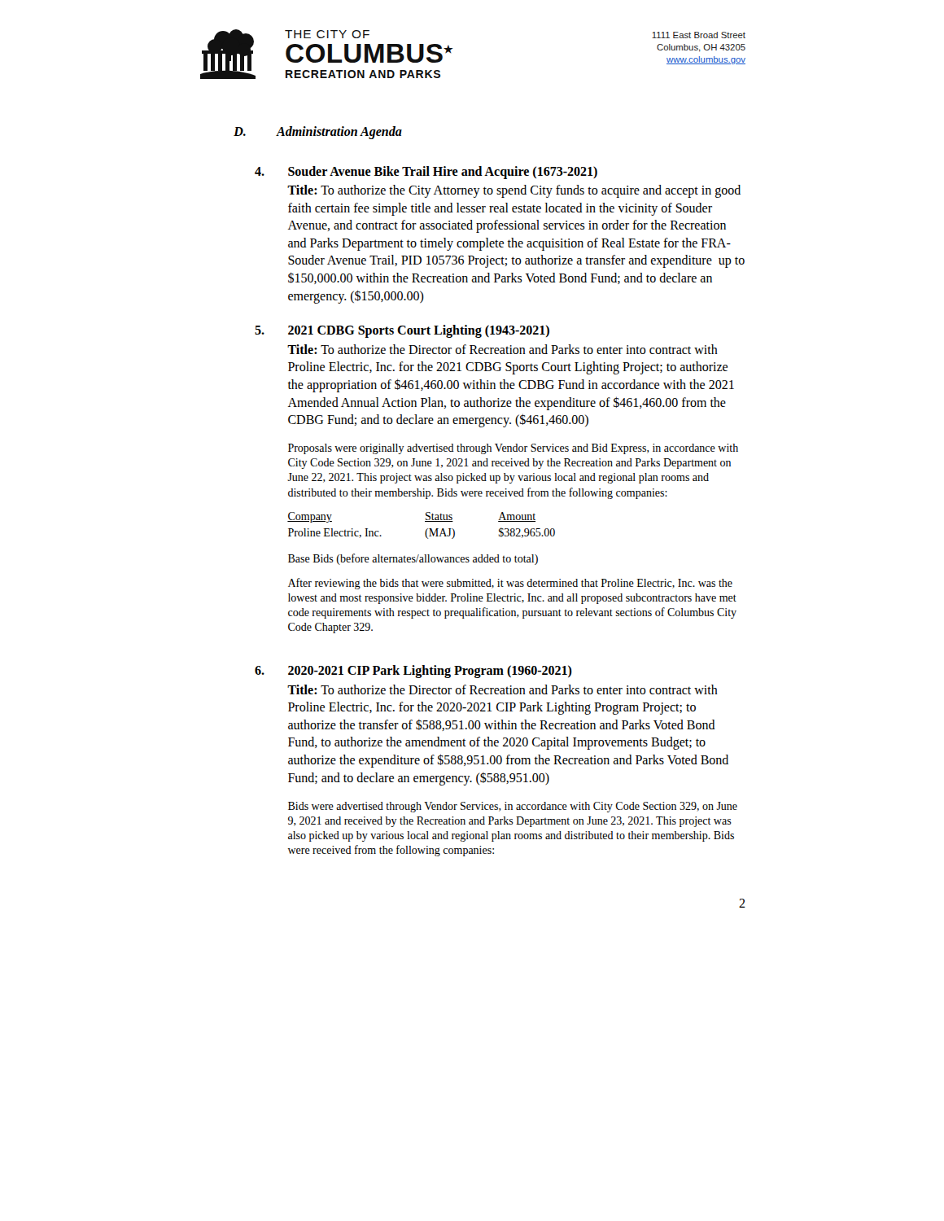THE CITY OF
COLUMBUS★
RECREATION AND PARKS
1111 East Broad Street
Columbus, OH 43205
www.columbus.gov
D.
Administration Agenda
4.
Souder Avenue Bike Trail Hire and Acquire (1673-2021)
Title: To authorize the City Attorney to spend City funds to acquire and accept in good faith certain fee simple title and lesser real estate located in the vicinity of Souder Avenue, and contract for associated professional services in order for the Recreation and Parks Department to timely complete the acquisition of Real Estate for the FRA-Souder Avenue Trail, PID 105736 Project; to authorize a transfer and expenditure up to $150,000.00 within the Recreation and Parks Voted Bond Fund; and to declare an emergency. ($150,000.00)
5.
2021 CDBG Sports Court Lighting (1943-2021)
Title: To authorize the Director of Recreation and Parks to enter into contract with Proline Electric, Inc. for the 2021 CDBG Sports Court Lighting Project; to authorize the appropriation of $461,460.00 within the CDBG Fund in accordance with the 2021 Amended Annual Action Plan, to authorize the expenditure of $461,460.00 from the CDBG Fund; and to declare an emergency. ($461,460.00)
Proposals were originally advertised through Vendor Services and Bid Express, in accordance with City Code Section 329, on June 1, 2021 and received by the Recreation and Parks Department on June 22, 2021. This project was also picked up by various local and regional plan rooms and distributed to their membership. Bids were received from the following companies:
| Company | Status | Amount |
| --- | --- | --- |
| Proline Electric, Inc. | (MAJ) | $382,965.00 |
Base Bids (before alternates/allowances added to total)
After reviewing the bids that were submitted, it was determined that Proline Electric, Inc. was the lowest and most responsive bidder. Proline Electric, Inc. and all proposed subcontractors have met code requirements with respect to prequalification, pursuant to relevant sections of Columbus City Code Chapter 329.
6.
2020-2021 CIP Park Lighting Program (1960-2021)
Title: To authorize the Director of Recreation and Parks to enter into contract with Proline Electric, Inc. for the 2020-2021 CIP Park Lighting Program Project; to authorize the transfer of $588,951.00 within the Recreation and Parks Voted Bond Fund, to authorize the amendment of the 2020 Capital Improvements Budget; to authorize the expenditure of $588,951.00 from the Recreation and Parks Voted Bond Fund; and to declare an emergency. ($588,951.00)
Bids were advertised through Vendor Services, in accordance with City Code Section 329, on June 9, 2021 and received by the Recreation and Parks Department on June 23, 2021. This project was also picked up by various local and regional plan rooms and distributed to their membership. Bids were received from the following companies:
2